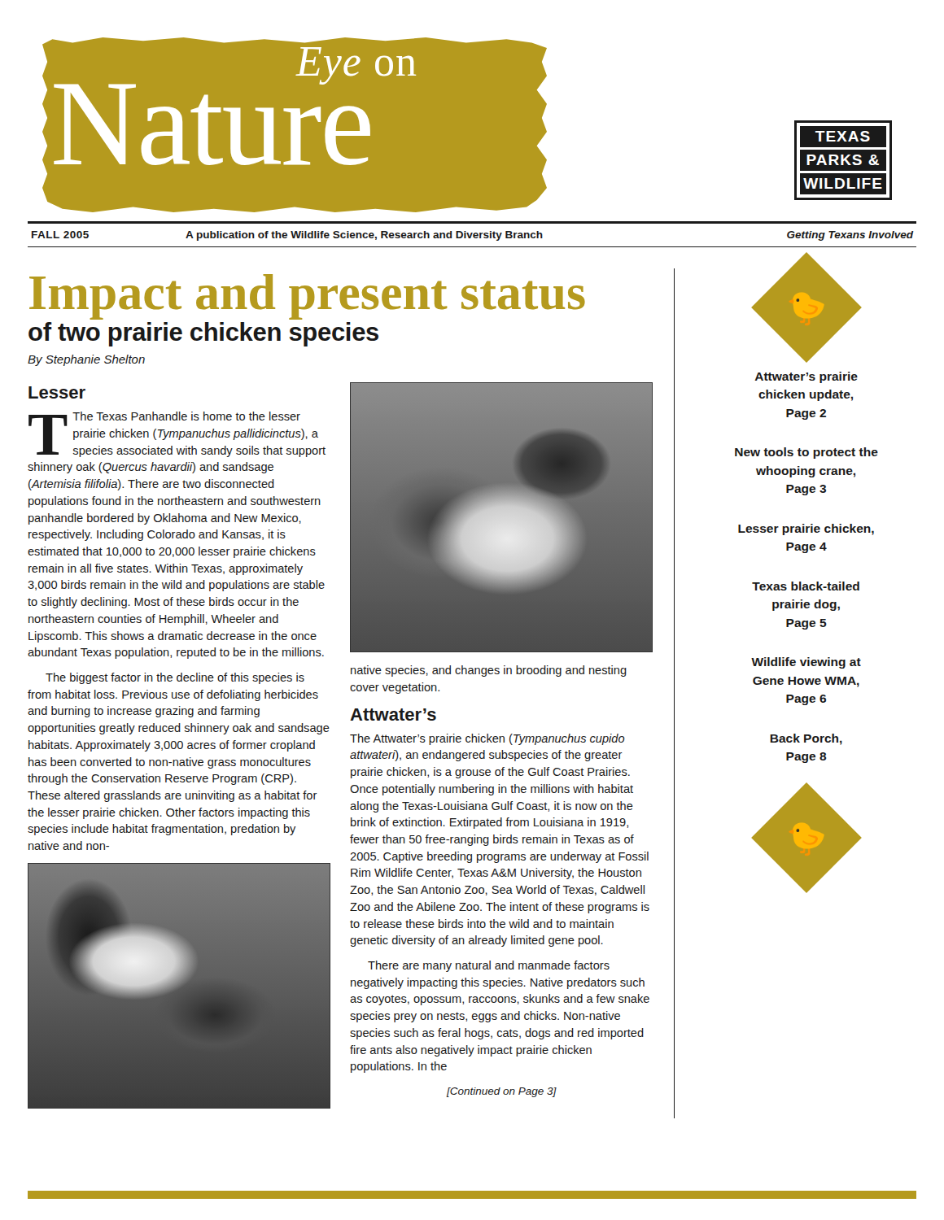Eye on
Nature
TEXAS
PARKS &
WILDLIFE
FALL 2005 A publication of the Wildlife Science, Research and Diversity Branch Getting Texans Involved
Impact and present status
of two prairie chicken species
By Stephanie Shelton
Lesser
TThe Texas Panhandle is home to the lesser prairie chicken (Tympanuchus pallidicinctus), a species associated with sandy soils that support shinnery oak (Quercus havardii) and sandsage (Artemisia filifolia). There are two disconnected populations found in the northeastern and southwestern panhandle bordered by Oklahoma and New Mexico, respectively. Including Colorado and Kansas, it is estimated that 10,000 to 20,000 lesser prairie chickens remain in all five states. Within Texas, approximately 3,000 birds remain in the wild and populations are stable to slightly declining. Most of these birds occur in the northeastern counties of Hemphill, Wheeler and Lipscomb. This shows a dramatic decrease in the once abundant Texas population, reputed to be in the millions.
The biggest factor in the decline of this species is from habitat loss. Previous use of defoliating herbicides and burning to increase grazing and farming opportunities greatly reduced shinnery oak and sandsage habitats. Approximately 3,000 acres of former cropland has been converted to non-native grass monocultures through the Conservation Reserve Program (CRP). These altered grasslands are uninviting as a habitat for the lesser prairie chicken. Other factors impacting this species include habitat fragmentation, predation by native and non-
native species, and changes in brooding and nesting cover vegetation.
Attwater’s
The Attwater’s prairie chicken (Tympanuchus cupido attwateri), an endangered subspecies of the greater prairie chicken, is a grouse of the Gulf Coast Prairies. Once potentially numbering in the millions with habitat along the Texas-Louisiana Gulf Coast, it is now on the brink of extinction. Extirpated from Louisiana in 1919, fewer than 50 free-ranging birds remain in Texas as of 2005. Captive breeding programs are underway at Fossil Rim Wildlife Center, Texas A&M University, the Houston Zoo, the San Antonio Zoo, Sea World of Texas, Caldwell Zoo and the Abilene Zoo. The intent of these programs is to release these birds into the wild and to maintain genetic diversity of an already limited gene pool.
There are many natural and manmade factors negatively impacting this species. Native predators such as coyotes, opossum, raccoons, skunks and a few snake species prey on nests, eggs and chicks. Non-native species such as feral hogs, cats, dogs and red imported fire ants also negatively impact prairie chicken populations. In the
[Continued on Page 3]
🐤
Attwater’s prairie
chicken update,
Page 2
New tools to protect the
whooping crane,
Page 3
Lesser prairie chicken,
Page 4
Texas black-tailed
prairie dog,
Page 5
Wildlife viewing at
Gene Howe WMA,
Page 6
Back Porch,
Page 8
🐤